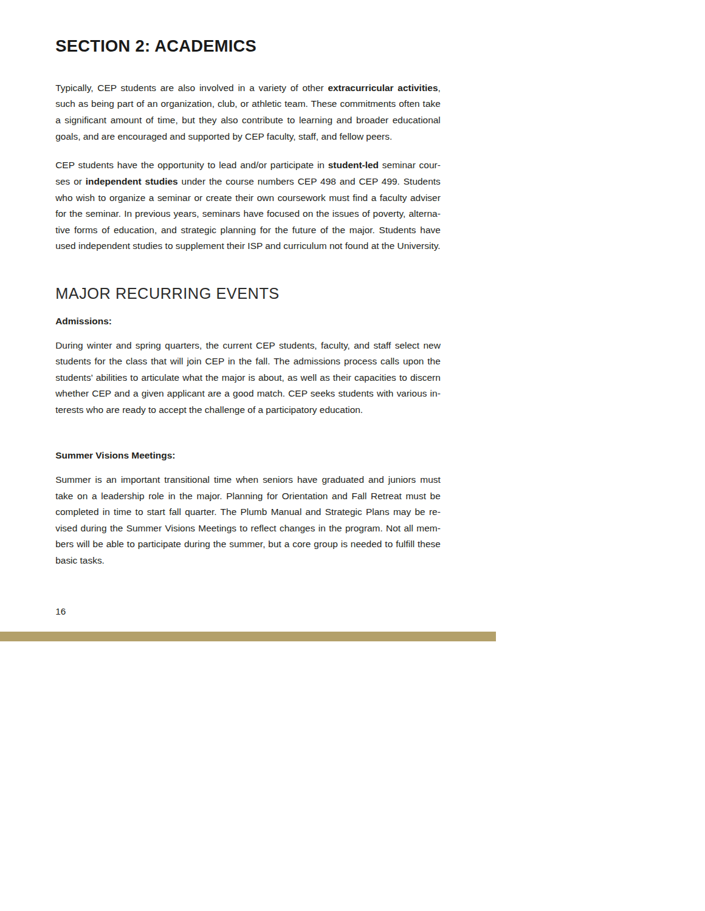SECTION 2: ACADEMICS
Typically, CEP students are also involved in a variety of other extracurricular activities, such as being part of an organization, club, or athletic team. These commitments often take a significant amount of time, but they also contribute to learning and broader educational goals, and are encouraged and supported by CEP faculty, staff, and fellow peers.
CEP students have the opportunity to lead and/or participate in student-led seminar courses or independent studies under the course numbers CEP 498 and CEP 499. Students who wish to organize a seminar or create their own coursework must find a faculty adviser for the seminar. In previous years, seminars have focused on the issues of poverty, alternative forms of education, and strategic planning for the future of the major. Students have used independent studies to supplement their ISP and curriculum not found at the University.
MAJOR RECURRING EVENTS
Admissions:
During winter and spring quarters, the current CEP students, faculty, and staff select new students for the class that will join CEP in the fall. The admissions process calls upon the students’ abilities to articulate what the major is about, as well as their capacities to discern whether CEP and a given applicant are a good match. CEP seeks students with various interests who are ready to accept the challenge of a participatory education.
Summer Visions Meetings:
Summer is an important transitional time when seniors have graduated and juniors must take on a leadership role in the major. Planning for Orientation and Fall Retreat must be completed in time to start fall quarter. The Plumb Manual and Strategic Plans may be revised during the Summer Visions Meetings to reflect changes in the program. Not all members will be able to participate during the summer, but a core group is needed to fulfill these basic tasks.
16